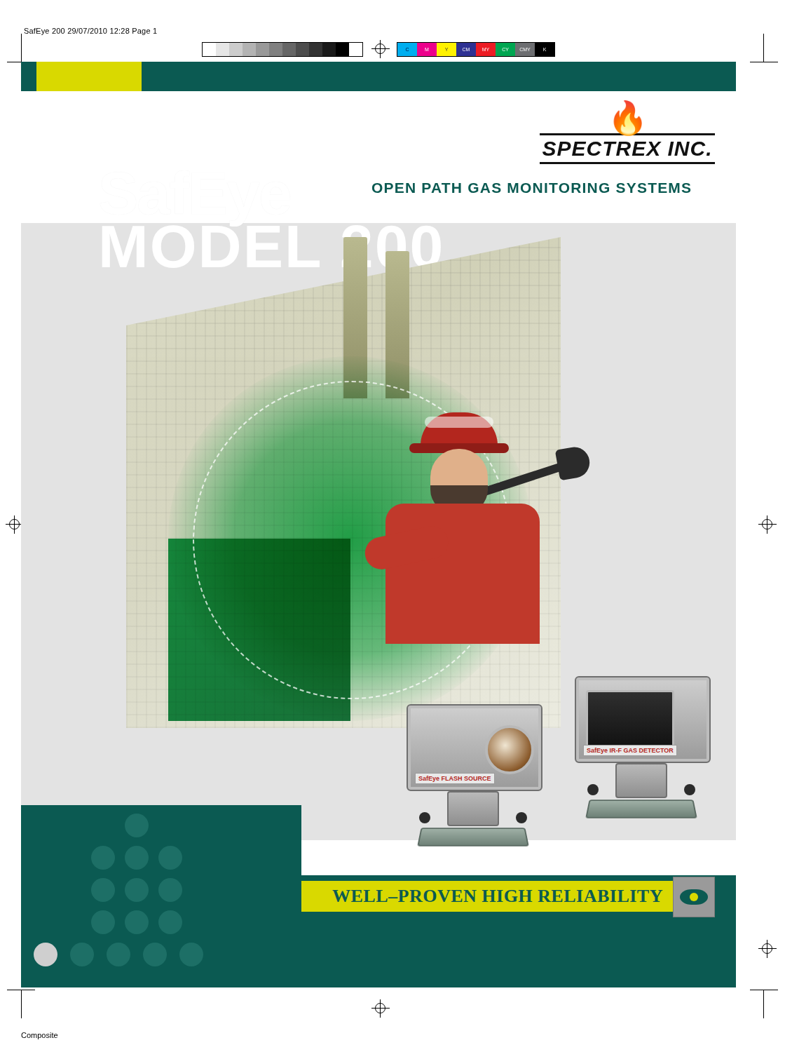SafEye 200 29/07/2010 12:28 Page 1
C M Y CM MY CY CMY K
🔥
SPECTREX INC.
SafEye
MODEL 200
OPEN PATH GAS MONITORING SYSTEMS
SafEye FLASH SOURCE
SafEye IR-F GAS DETECTOR
WELL–PROVEN HIGH RELIABILITY
Composite